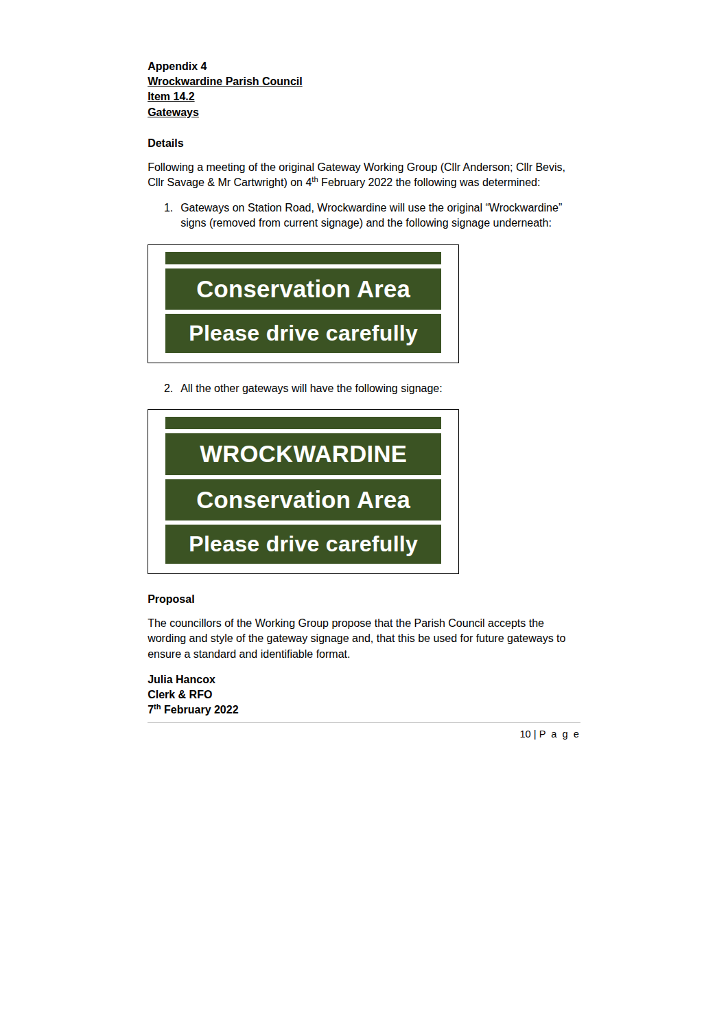Appendix 4
Wrockwardine Parish Council
Item 14.2
Gateways
Details
Following a meeting of the original Gateway Working Group (Cllr Anderson; Cllr Bevis, Cllr Savage & Mr Cartwright) on 4th February 2022 the following was determined:
Gateways on Station Road, Wrockwardine will use the original “Wrockwardine” signs (removed from current signage) and the following signage underneath:
Conservation Area
Please drive carefully
All the other gateways will have the following signage:
WROCKWARDINE
Conservation Area
Please drive carefully
Proposal
The councillors of the Working Group propose that the Parish Council accepts the wording and style of the gateway signage and, that this be used for future gateways to ensure a standard and identifiable format.
Julia Hancox
Clerk & RFO
7th February 2022
10 | P a g e